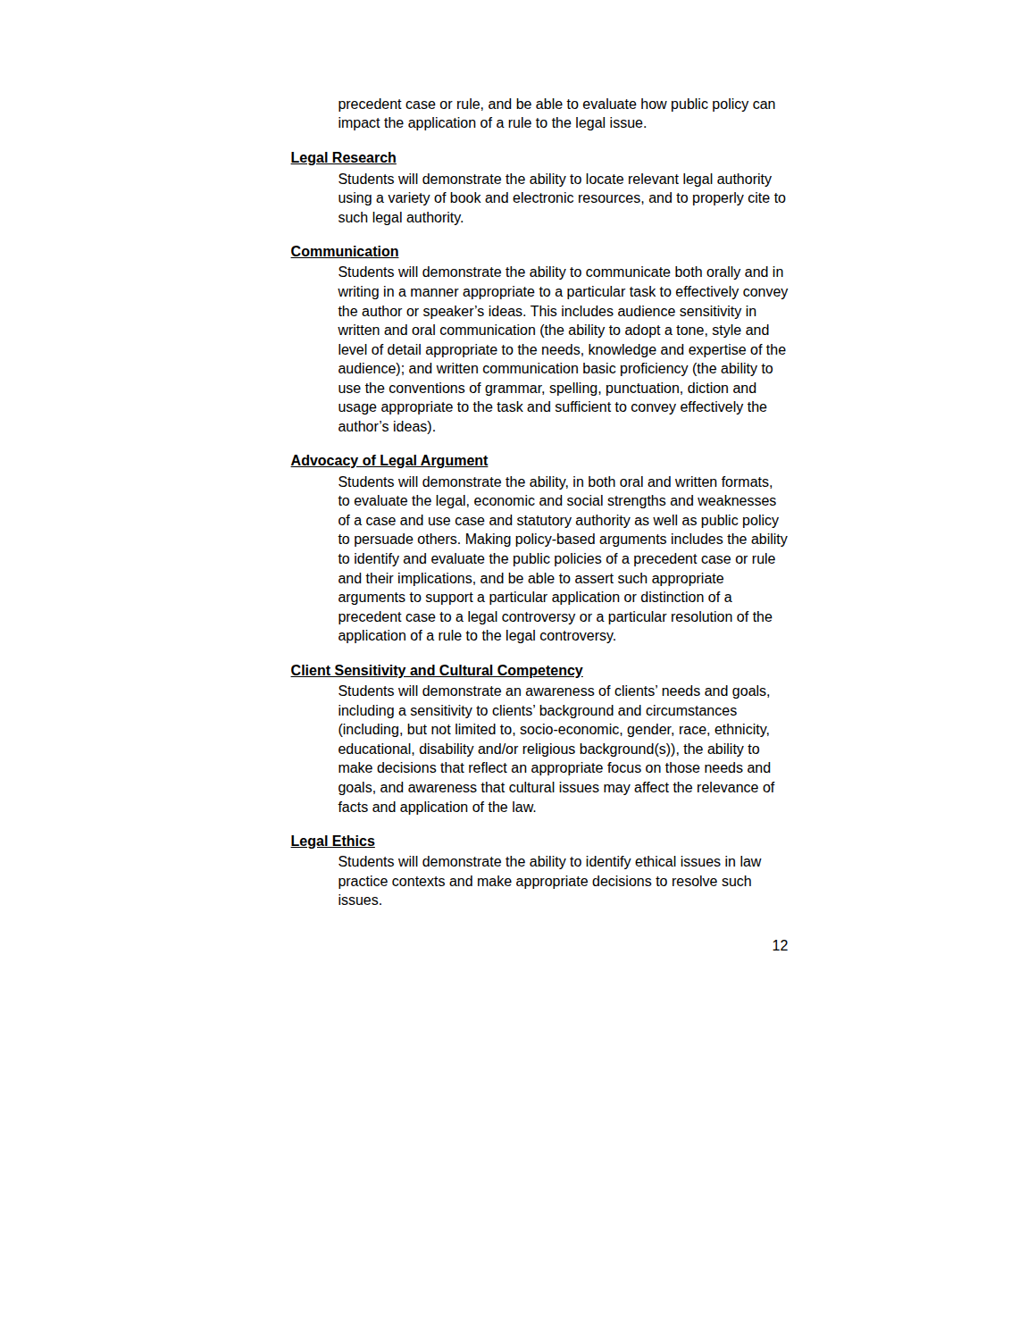precedent case or rule, and be able to evaluate how public policy can impact the application of a rule to the legal issue.
Legal Research
Students will demonstrate the ability to locate relevant legal authority using a variety of book and electronic resources, and to properly cite to such legal authority.
Communication
Students will demonstrate the ability to communicate both orally and in writing in a manner appropriate to a particular task to effectively convey the author or speaker’s ideas. This includes audience sensitivity in written and oral communication (the ability to adopt a tone, style and level of detail appropriate to the needs, knowledge and expertise of the audience); and written communication basic proficiency (the ability to use the conventions of grammar, spelling, punctuation, diction and usage appropriate to the task and sufficient to convey effectively the author’s ideas).
Advocacy of Legal Argument
Students will demonstrate the ability, in both oral and written formats, to evaluate the legal, economic and social strengths and weaknesses of a case and use case and statutory authority as well as public policy to persuade others. Making policy-based arguments includes the ability to identify and evaluate the public policies of a precedent case or rule and their implications, and be able to assert such appropriate arguments to support a particular application or distinction of a precedent case to a legal controversy or a particular resolution of the application of a rule to the legal controversy.
Client Sensitivity and Cultural Competency
Students will demonstrate an awareness of clients’ needs and goals, including a sensitivity to clients’ background and circumstances (including, but not limited to, socio-economic, gender, race, ethnicity, educational, disability and/or religious background(s)), the ability to make decisions that reflect an appropriate focus on those needs and goals, and awareness that cultural issues may affect the relevance of facts and application of the law.
Legal Ethics
Students will demonstrate the ability to identify ethical issues in law practice contexts and make appropriate decisions to resolve such issues.
12